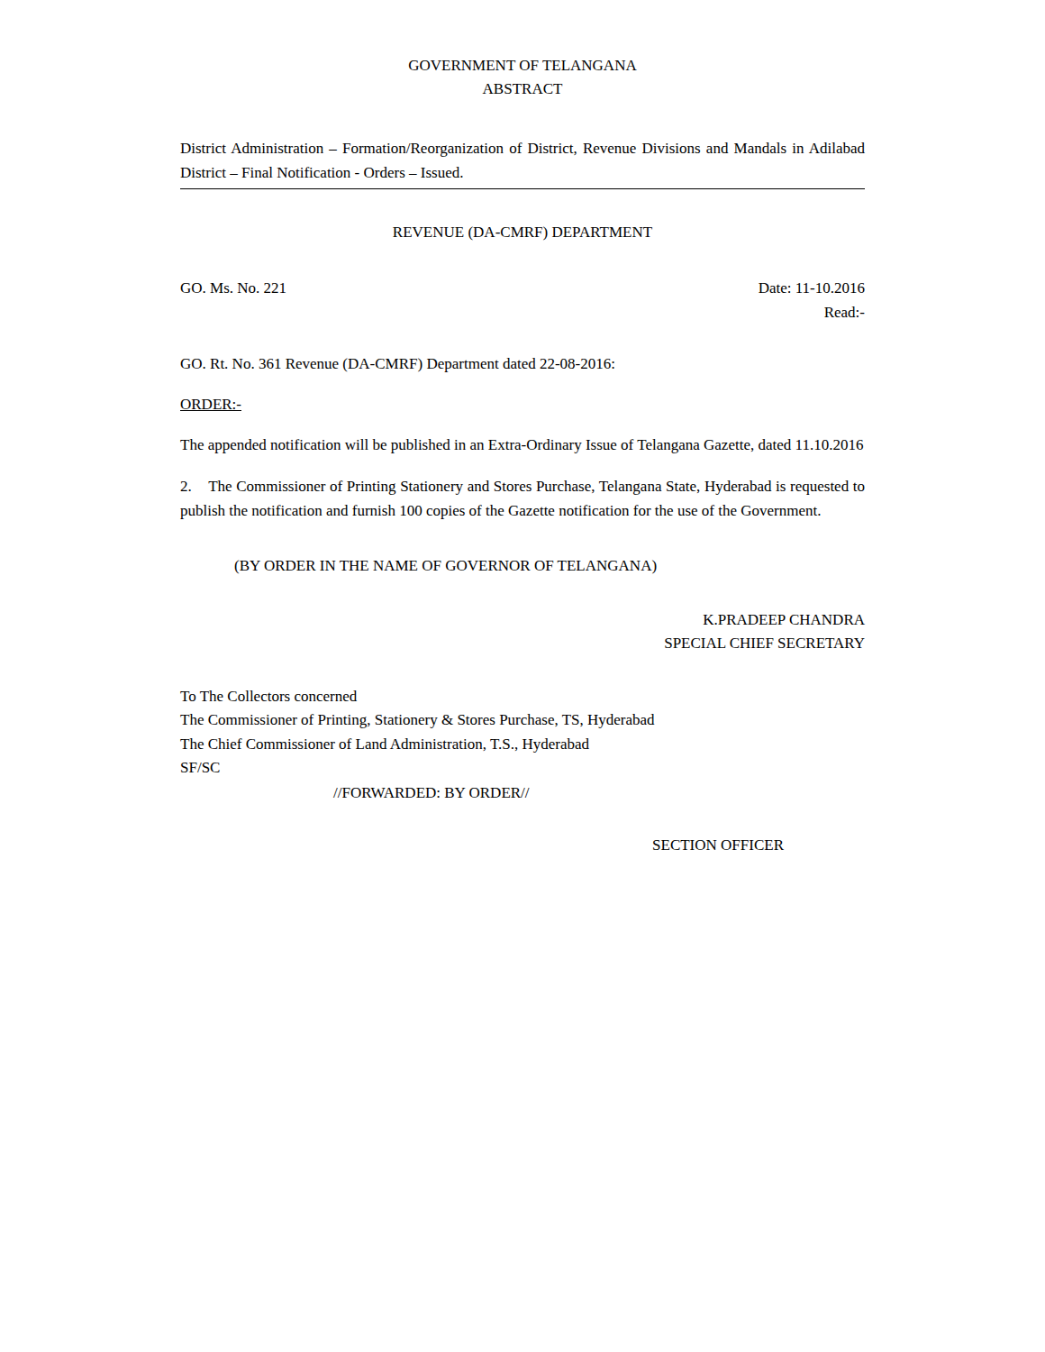GOVERNMENT OF TELANGANA
ABSTRACT
District Administration – Formation/Reorganization of District, Revenue Divisions and Mandals in Adilabad District – Final Notification - Orders – Issued.
REVENUE (DA-CMRF) DEPARTMENT
GO. Ms. No. 221
Date: 11-10.2016
Read:-
GO. Rt. No. 361 Revenue (DA-CMRF) Department dated 22-08-2016:
ORDER:-
The appended notification will be published in an Extra-Ordinary Issue of Telangana Gazette, dated 11.10.2016
2. The Commissioner of Printing Stationery and Stores Purchase, Telangana State, Hyderabad is requested to publish the notification and furnish 100 copies of the Gazette notification for the use of the Government.
(BY ORDER IN THE NAME OF GOVERNOR OF TELANGANA)
K.PRADEEP CHANDRA
SPECIAL CHIEF SECRETARY
To The Collectors concerned
The Commissioner of Printing, Stationery & Stores Purchase, TS, Hyderabad
The Chief Commissioner of Land Administration, T.S., Hyderabad
SF/SC
//FORWARDED: BY ORDER//
SECTION OFFICER